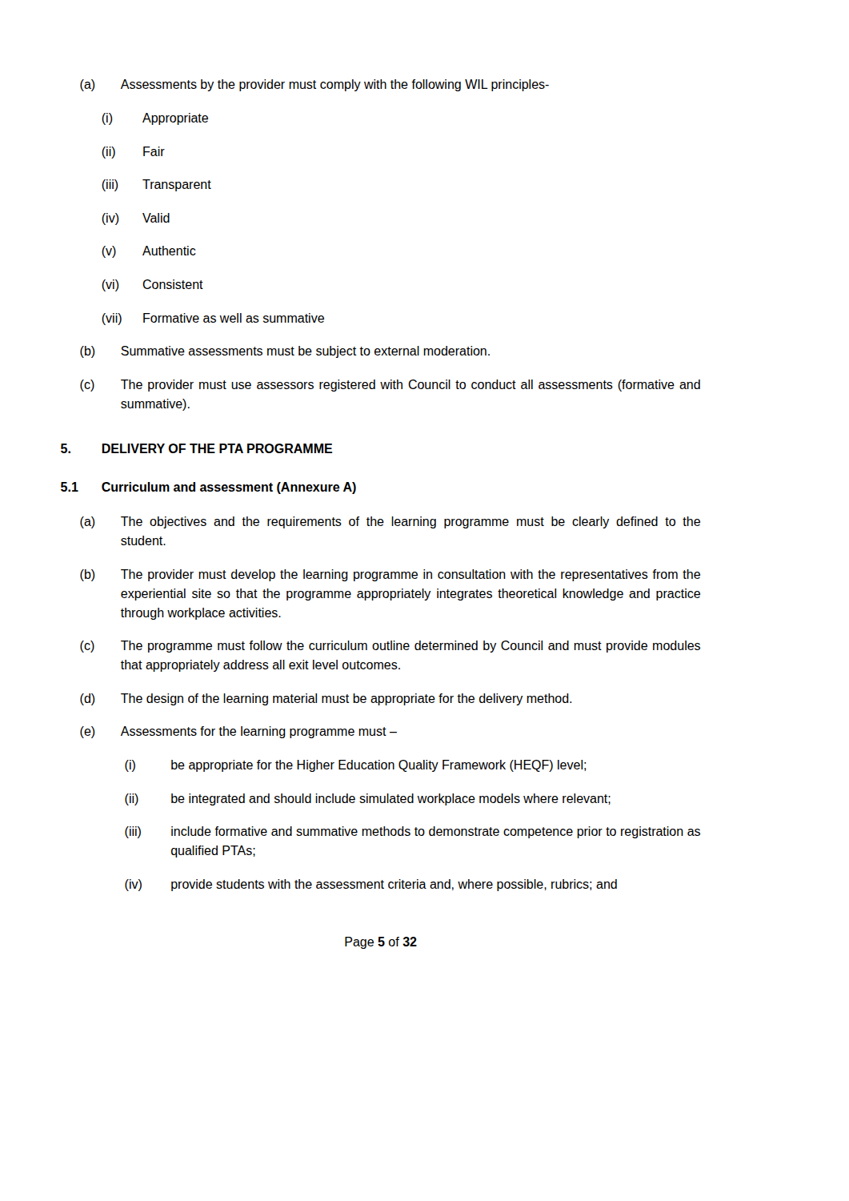(a)
Assessments by the provider must comply with the following WIL principles-
(i)
Appropriate
(ii)
Fair
(iii)
Transparent
(iv)
Valid
(v)
Authentic
(vi)
Consistent
(vii)
Formative as well as summative
(b)
Summative assessments must be subject to external moderation.
(c)
The provider must use assessors registered with Council to conduct all assessments (formative and summative).
5. DELIVERY OF THE PTA PROGRAMME
5.1 Curriculum and assessment (Annexure A)
(a)
The objectives and the requirements of the learning programme must be clearly defined to the student.
(b)
The provider must develop the learning programme in consultation with the representatives from the experiential site so that the programme appropriately integrates theoretical knowledge and practice through workplace activities.
(c)
The programme must follow the curriculum outline determined by Council and must provide modules that appropriately address all exit level outcomes.
(d)
The design of the learning material must be appropriate for the delivery method.
(e)
Assessments for the learning programme must –
(i)
be appropriate for the Higher Education Quality Framework (HEQF) level;
(ii)
be integrated and should include simulated workplace models where relevant;
(iii)
include formative and summative methods to demonstrate competence prior to registration as qualified PTAs;
(iv)
provide students with the assessment criteria and, where possible, rubrics; and
Page 5 of 32